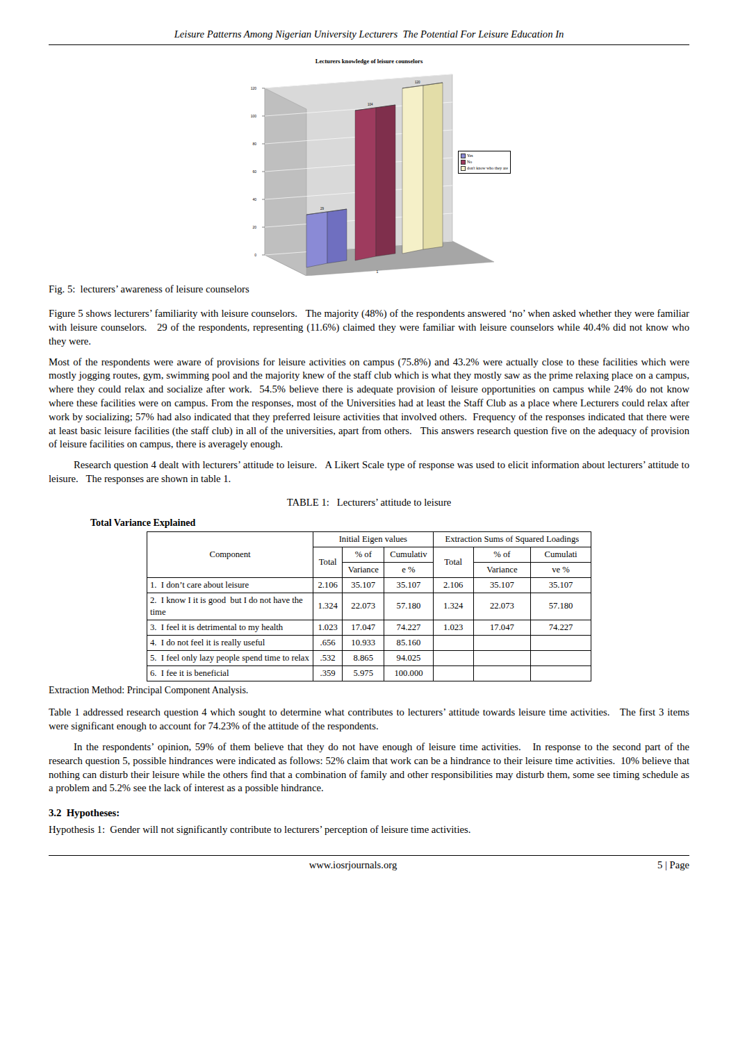Leisure Patterns Among Nigerian University Lecturers The Potential For Leisure Education In
Lecturers knowledge of leisure counselors
0 20 40 60 80 100 120 29 104 120 1
Yes
No
don't know who they are
Fig. 5: lecturers’ awareness of leisure counselors
Figure 5 shows lecturers’ familiarity with leisure counselors. The majority (48%) of the respondents answered ‘no’ when asked whether they were familiar with leisure counselors. 29 of the respondents, representing (11.6%) claimed they were familiar with leisure counselors while 40.4% did not know who they were.
Most of the respondents were aware of provisions for leisure activities on campus (75.8%) and 43.2% were actually close to these facilities which were mostly jogging routes, gym, swimming pool and the majority knew of the staff club which is what they mostly saw as the prime relaxing place on a campus, where they could relax and socialize after work. 54.5% believe there is adequate provision of leisure opportunities on campus while 24% do not know where these facilities were on campus. From the responses, most of the Universities had at least the Staff Club as a place where Lecturers could relax after work by socializing; 57% had also indicated that they preferred leisure activities that involved others. Frequency of the responses indicated that there were at least basic leisure facilities (the staff club) in all of the universities, apart from others. This answers research question five on the adequacy of provision of leisure facilities on campus, there is averagely enough.
Research question 4 dealt with lecturers’ attitude to leisure. A Likert Scale type of response was used to elicit information about lecturers’ attitude to leisure. The responses are shown in table 1.
TABLE 1: Lecturers’ attitude to leisure
Total Variance Explained
| Component | Initial Eigen values | Extraction Sums of Squared Loadings |
| --- | --- | --- |
| Total | % of | Cumulativ | Total | % of | Cumulati |
| Variance | e % | Variance | ve % |
| 1. I don’t care about leisure | 2.106 | 35.107 | 35.107 | 2.106 | 35.107 | 35.107 |
| 2. I know I it is good but I do not have the time | 1.324 | 22.073 | 57.180 | 1.324 | 22.073 | 57.180 |
| 3. I feel it is detrimental to my health | 1.023 | 17.047 | 74.227 | 1.023 | 17.047 | 74.227 |
| 4. I do not feel it is really useful | .656 | 10.933 | 85.160 | | | |
| 5. I feel only lazy people spend time to relax | .532 | 8.865 | 94.025 | | | |
| 6. I fee it is beneficial | .359 | 5.975 | 100.000 | | | |
Extraction Method: Principal Component Analysis.
Table 1 addressed research question 4 which sought to determine what contributes to lecturers’ attitude towards leisure time activities. The first 3 items were significant enough to account for 74.23% of the attitude of the respondents.
In the respondents’ opinion, 59% of them believe that they do not have enough of leisure time activities. In response to the second part of the research question 5, possible hindrances were indicated as follows: 52% claim that work can be a hindrance to their leisure time activities. 10% believe that nothing can disturb their leisure while the others find that a combination of family and other responsibilities may disturb them, some see timing schedule as a problem and 5.2% see the lack of interest as a possible hindrance.
3.2 Hypotheses:
Hypothesis 1: Gender will not significantly contribute to lecturers’ perception of leisure time activities.
www.iosrjournals.org
5 | Page